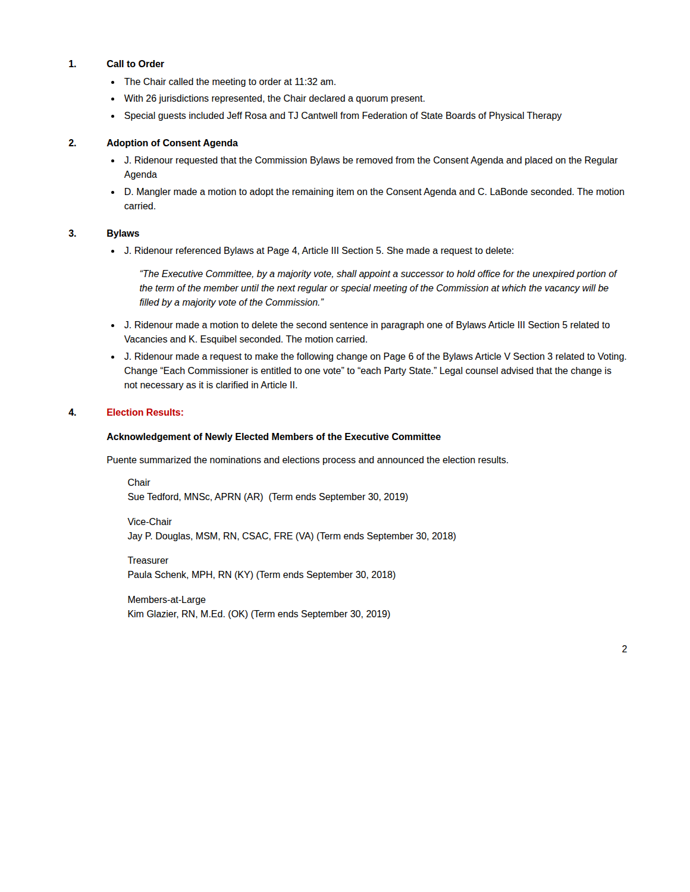Call to Order
The Chair called the meeting to order at 11:32 am.
With 26 jurisdictions represented, the Chair declared a quorum present.
Special guests included Jeff Rosa and TJ Cantwell from Federation of State Boards of Physical Therapy
Adoption of Consent Agenda
J. Ridenour requested that the Commission Bylaws be removed from the Consent Agenda and placed on the Regular Agenda
D. Mangler made a motion to adopt the remaining item on the Consent Agenda and C. LaBonde seconded. The motion carried.
Bylaws
J. Ridenour referenced Bylaws at Page 4, Article III Section 5. She made a request to delete:
“The Executive Committee, by a majority vote, shall appoint a successor to hold office for the unexpired portion of the term of the member until the next regular or special meeting of the Commission at which the vacancy will be filled by a majority vote of the Commission.”
J. Ridenour made a motion to delete the second sentence in paragraph one of Bylaws Article III Section 5 related to Vacancies and K. Esquibel seconded. The motion carried.
J. Ridenour made a request to make the following change on Page 6 of the Bylaws Article V Section 3 related to Voting. Change “Each Commissioner is entitled to one vote” to “each Party State.” Legal counsel advised that the change is not necessary as it is clarified in Article II.
Election Results:
Acknowledgement of Newly Elected Members of the Executive Committee
Puente summarized the nominations and elections process and announced the election results.
Chair
Sue Tedford, MNSc, APRN (AR) (Term ends September 30, 2019)
Vice-Chair
Jay P. Douglas, MSM, RN, CSAC, FRE (VA) (Term ends September 30, 2018)
Treasurer
Paula Schenk, MPH, RN (KY) (Term ends September 30, 2018)
Members-at-Large
Kim Glazier, RN, M.Ed. (OK) (Term ends September 30, 2019)
2